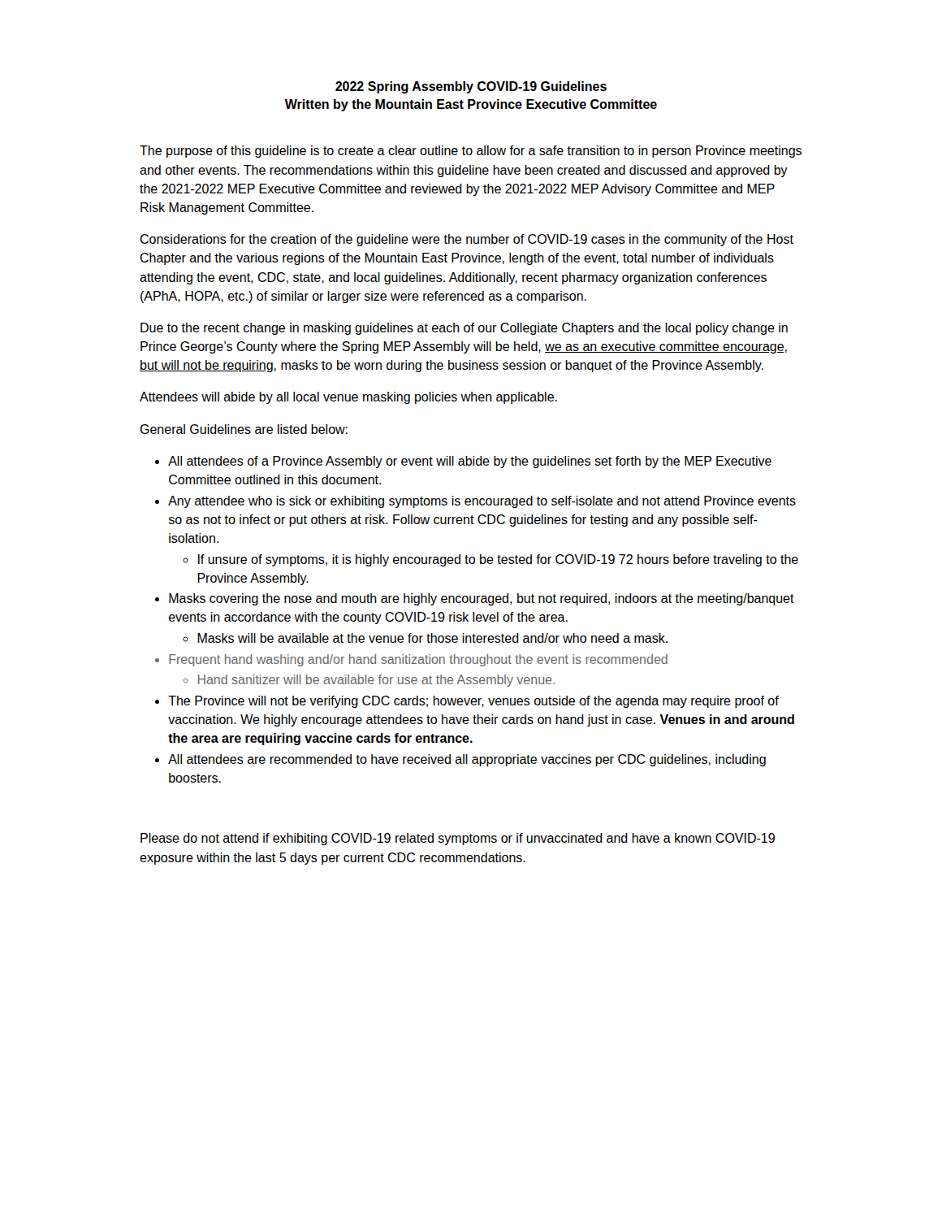2022 Spring Assembly COVID-19 Guidelines Written by the Mountain East Province Executive Committee
The purpose of this guideline is to create a clear outline to allow for a safe transition to in person Province meetings and other events. The recommendations within this guideline have been created and discussed and approved by the 2021-2022 MEP Executive Committee and reviewed by the 2021-2022 MEP Advisory Committee and MEP Risk Management Committee.
Considerations for the creation of the guideline were the number of COVID-19 cases in the community of the Host Chapter and the various regions of the Mountain East Province, length of the event, total number of individuals attending the event, CDC, state, and local guidelines. Additionally, recent pharmacy organization conferences (APhA, HOPA, etc.) of similar or larger size were referenced as a comparison.
Due to the recent change in masking guidelines at each of our Collegiate Chapters and the local policy change in Prince George’s County where the Spring MEP Assembly will be held, we as an executive committee encourage, but will not be requiring, masks to be worn during the business session or banquet of the Province Assembly.
Attendees will abide by all local venue masking policies when applicable.
General Guidelines are listed below:
All attendees of a Province Assembly or event will abide by the guidelines set forth by the MEP Executive Committee outlined in this document.
Any attendee who is sick or exhibiting symptoms is encouraged to self-isolate and not attend Province events so as not to infect or put others at risk. Follow current CDC guidelines for testing and any possible self-isolation.
If unsure of symptoms, it is highly encouraged to be tested for COVID-19 72 hours before traveling to the Province Assembly.
Masks covering the nose and mouth are highly encouraged, but not required, indoors at the meeting/banquet events in accordance with the county COVID-19 risk level of the area.
Masks will be available at the venue for those interested and/or who need a mask.
Frequent hand washing and/or hand sanitization throughout the event is recommended
Hand sanitizer will be available for use at the Assembly venue.
The Province will not be verifying CDC cards; however, venues outside of the agenda may require proof of vaccination. We highly encourage attendees to have their cards on hand just in case. Venues in and around the area are requiring vaccine cards for entrance.
All attendees are recommended to have received all appropriate vaccines per CDC guidelines, including boosters.
Please do not attend if exhibiting COVID-19 related symptoms or if unvaccinated and have a known COVID-19 exposure within the last 5 days per current CDC recommendations.